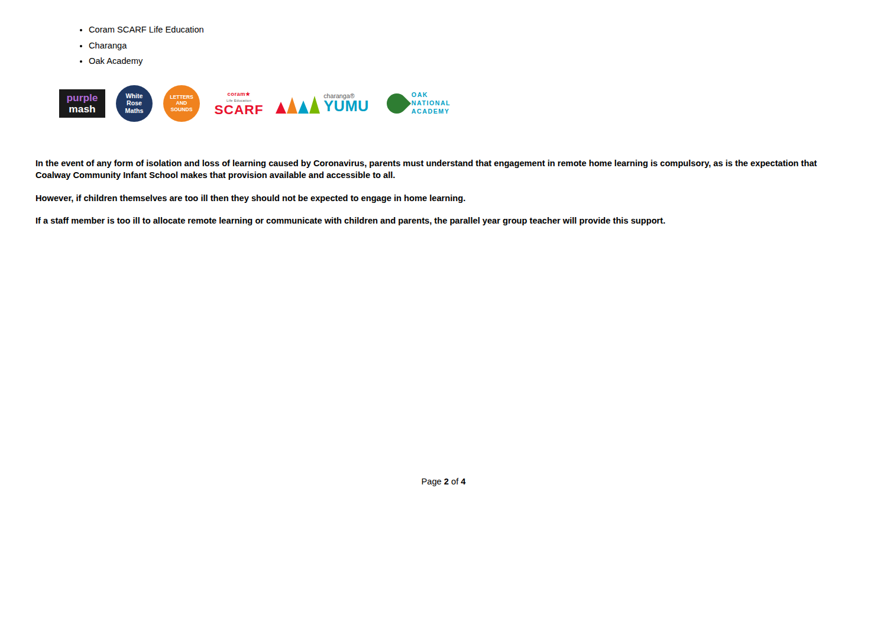Coram SCARF Life Education
Charanga
Oak Academy
purple mash
White Rose Maths
LETTERS AND SOUNDS
coram★ Life Education SCARF
charanga®
YUMU
OAK
NATIONAL
ACADEMY
In the event of any form of isolation and loss of learning caused by Coronavirus, parents must understand that engagement in remote home learning is compulsory, as is the expectation that Coalway Community Infant School makes that provision available and accessible to all.
However, if children themselves are too ill then they should not be expected to engage in home learning.
If a staff member is too ill to allocate remote learning or communicate with children and parents, the parallel year group teacher will provide this support.
Page 2 of 4